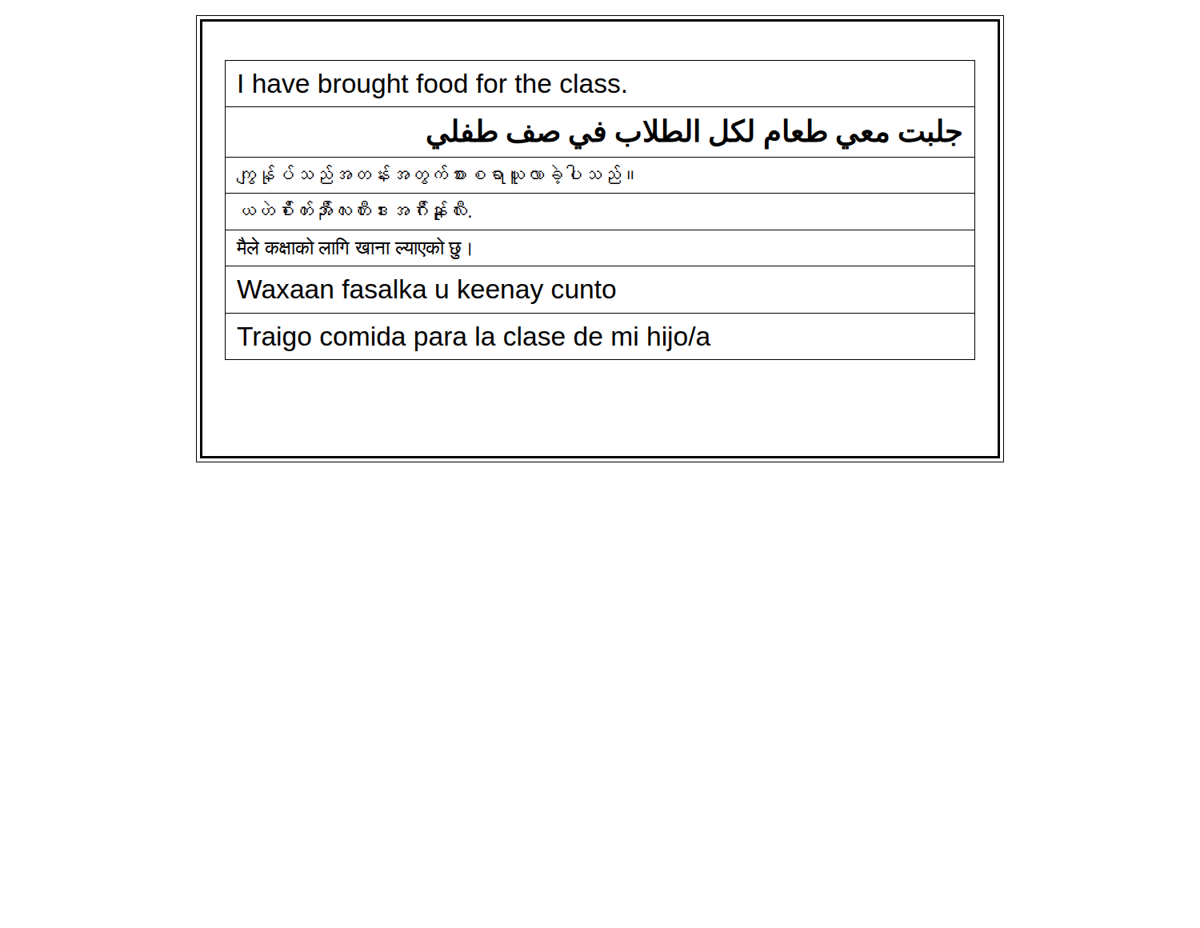| I have brought food for the class. |
| جلبت معي طعام لكل الطلاب في صف طفلي |
| ကျွန်ုပ်သည်အတန်းအတွက်စားစရာယူလာခဲ့ပါသည်။ |
| ယဟဲစိၢ်တၢ်အီၣ်လၢတီၤဒၢးအဂီၢ်နုၣ်လီၤ. |
| मैले कक्षाको लागि खाना ल्याएको छु। |
| Waxaan fasalka u keenay cunto |
| Traigo comida para la clase de mi hijo/a |